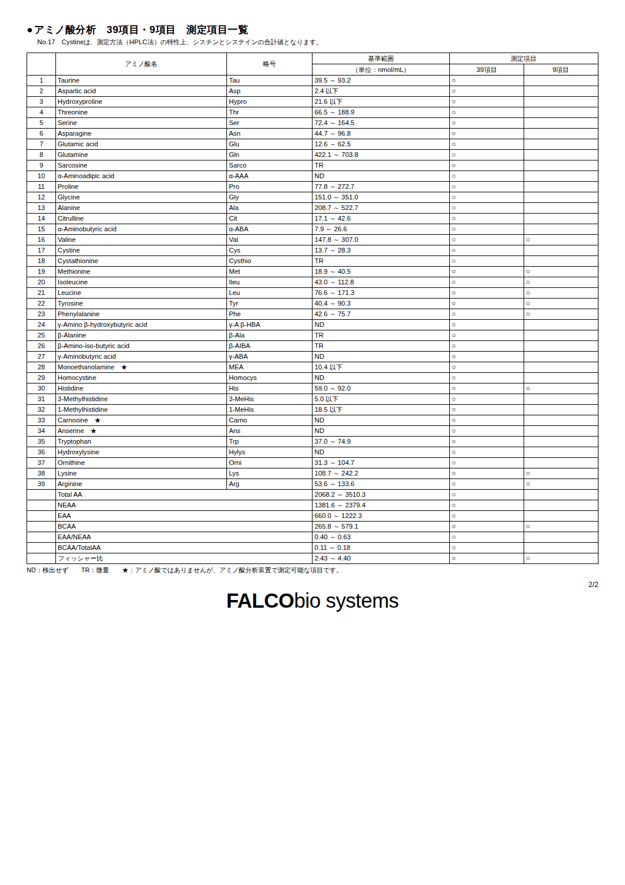●アミノ酸分析　39項目・9項目　測定項目一覧
No.17　Cystineは、測定方法（HPLC法）の特性上、シスチンとシステインの合計値となります。
| | アミノ酸名 | 略号 | 基準範囲 | 測定項目 |
| --- | --- | --- | --- | --- |
| （単位：nmol/mL） | 39項目 | 9項目 |
| 1 | Taurine | Tau | 39.5 ～ 93.2 | ○ | |
| 2 | Aspartic acid | Asp | 2.4 以下 | ○ | |
| 3 | Hydroxyproline | Hypro | 21.6 以下 | ○ | |
| 4 | Threonine | Thr | 66.5 ～ 188.9 | ○ | |
| 5 | Serine | Ser | 72.4 ～ 164.5 | ○ | |
| 6 | Asparagine | Asn | 44.7 ～ 96.8 | ○ | |
| 7 | Glutamic acid | Glu | 12.6 ～ 62.5 | ○ | |
| 8 | Glutamine | Gln | 422.1 ～ 703.8 | ○ | |
| 9 | Sarcosine | Sarco | TR | ○ | |
| 10 | α-Aminoadipic acid | α-AAA | ND | ○ | |
| 11 | Proline | Pro | 77.8 ～ 272.7 | ○ | |
| 12 | Glycine | Gly | 151.0 ～ 351.0 | ○ | |
| 13 | Alanine | Ala | 208.7 ～ 522.7 | ○ | |
| 14 | Citrulline | Cit | 17.1 ～ 42.6 | ○ | |
| 15 | α-Aminobutyric acid | α-ABA | 7.9 ～ 26.6 | ○ | |
| 16 | Valine | Val | 147.8 ～ 307.0 | ○ | ○ |
| 17 | Cystine | Cys | 13.7 ～ 28.3 | ○ | |
| 18 | Cystathionine | Cysthio | TR | ○ | |
| 19 | Methionine | Met | 18.9 ～ 40.5 | ○ | ○ |
| 20 | Isoleucine | Ileu | 43.0 ～ 112.8 | ○ | ○ |
| 21 | Leucine | Leu | 76.6 ～ 171.3 | ○ | ○ |
| 22 | Tyrosine | Tyr | 40.4 ～ 90.3 | ○ | ○ |
| 23 | Phenylalanine | Phe | 42.6 ～ 75.7 | ○ | ○ |
| 24 | γ-Amino β-hydroxybutyric acid | γ-A β-HBA | ND | ○ | |
| 25 | β-Alanine | β-Ala | TR | ○ | |
| 26 | β-Amino-iso-butyric acid | β-AIBA | TR | ○ | |
| 27 | γ-Aminobutyric acid | γ-ABA | ND | ○ | |
| 28 | Monoethanolamine ★ | MEA | 10.4 以下 | ○ | |
| 29 | Homocystine | Homocys | ND | ○ | |
| 30 | Histidine | His | 59.0 ～ 92.0 | ○ | ○ |
| 31 | 3-Methylhistidine | 3-MeHis | 5.0 以下 | ○ | |
| 32 | 1-Methylhistidine | 1-MeHis | 18.5 以下 | ○ | |
| 33 | Carnosine ★ | Carno | ND | ○ | |
| 34 | Anserine ★ | Ans | ND | ○ | |
| 35 | Tryptophan | Trp | 37.0 ～ 74.9 | ○ | |
| 36 | Hydroxylysine | Hylys | ND | ○ | |
| 37 | Ornithine | Orni | 31.3 ～ 104.7 | ○ | |
| 38 | Lysine | Lys | 108.7 ～ 242.2 | ○ | ○ |
| 39 | Arginine | Arg | 53.6 ～ 133.6 | ○ | ○ |
| | Total AA | 2068.2 ～ 3510.3 | ○ | |
| | NEAA | 1381.6 ～ 2379.4 | ○ | |
| | EAA | 660.0 ～ 1222.3 | ○ | |
| | BCAA | 265.8 ～ 579.1 | ○ | ○ |
| | EAA/NEAA | 0.40 ～ 0.63 | ○ | |
| | BCAA/TotalAA | 0.11 ～ 0.18 | ○ | |
| | フィッシャー比 | 2.43 ～ 4.40 | ○ | ○ |
ND：検出せず　　TR：微量　　★：アミノ酸ではありませんが、アミノ酸分析装置で測定可能な項目です。
2/2
FALCO bio systems